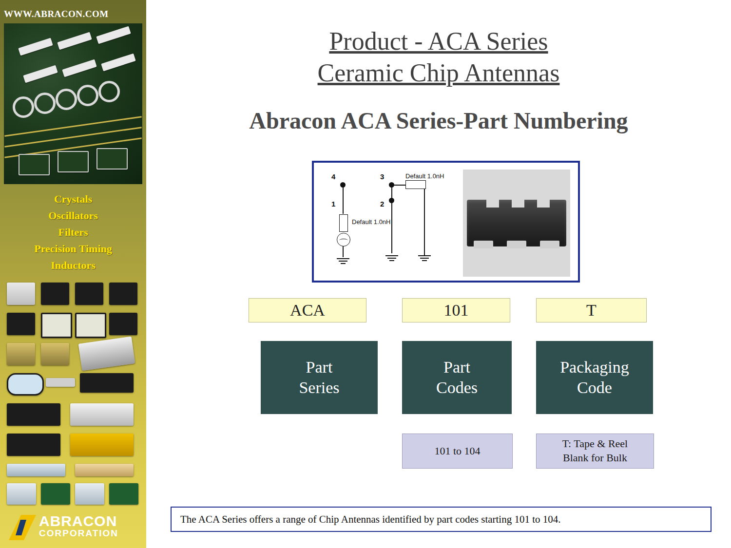WWW.ABRACON.COM
Crystals
Oscillators
Filters
Precision Timing
Inductors
ABRACON CORPORATION
Product - ACA Series
Ceramic Chip Antennas
Abracon ACA Series-Part Numbering
4
3
2
1
Default 1.0nH
Default 1.0nH
ACA
101
T
Part
Series
Part
Codes
Packaging
Code
101 to 104
T: Tape & Reel
Blank for Bulk
The ACA Series offers a range of Chip Antennas identified by part codes starting 101 to 104.